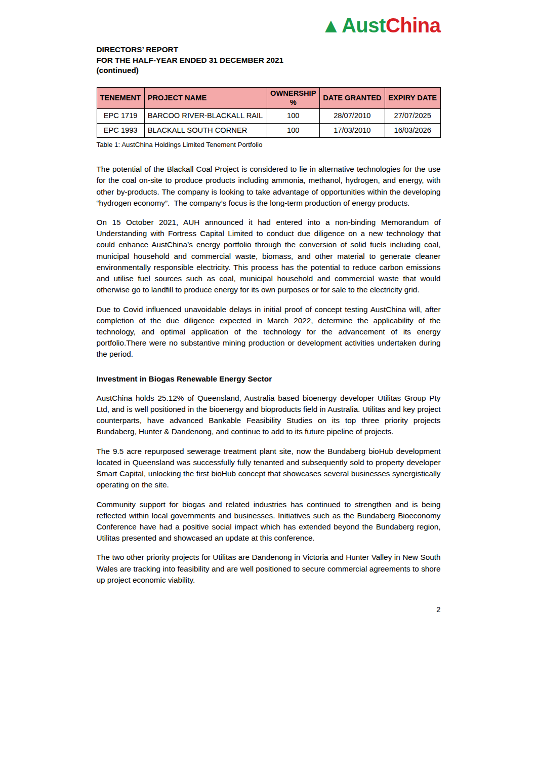▲Aust China
DIRECTORS’ REPORT FOR THE HALF-YEAR ENDED 31 DECEMBER 2021 (continued)
| TENEMENT | PROJECT NAME | OWNERSHIP % | DATE GRANTED | EXPIRY DATE |
| --- | --- | --- | --- | --- |
| EPC 1719 | BARCOO RIVER-BLACKALL RAIL | 100 | 28/07/2010 | 27/07/2025 |
| EPC 1993 | BLACKALL SOUTH CORNER | 100 | 17/03/2010 | 16/03/2026 |
Table 1: AustChina Holdings Limited Tenement Portfolio
The potential of the Blackall Coal Project is considered to lie in alternative technologies for the use for the coal on-site to produce products including ammonia, methanol, hydrogen, and energy, with other by-products. The company is looking to take advantage of opportunities within the developing “hydrogen economy”. The company’s focus is the long-term production of energy products.
On 15 October 2021, AUH announced it had entered into a non-binding Memorandum of Understanding with Fortress Capital Limited to conduct due diligence on a new technology that could enhance AustChina’s energy portfolio through the conversion of solid fuels including coal, municipal household and commercial waste, biomass, and other material to generate cleaner environmentally responsible electricity. This process has the potential to reduce carbon emissions and utilise fuel sources such as coal, municipal household and commercial waste that would otherwise go to landfill to produce energy for its own purposes or for sale to the electricity grid.
Due to Covid influenced unavoidable delays in initial proof of concept testing AustChina will, after completion of the due diligence expected in March 2022, determine the applicability of the technology, and optimal application of the technology for the advancement of its energy portfolio.There were no substantive mining production or development activities undertaken during the period.
Investment in Biogas Renewable Energy Sector
AustChina holds 25.12% of Queensland, Australia based bioenergy developer Utilitas Group Pty Ltd, and is well positioned in the bioenergy and bioproducts field in Australia. Utilitas and key project counterparts, have advanced Bankable Feasibility Studies on its top three priority projects Bundaberg, Hunter & Dandenong, and continue to add to its future pipeline of projects.
The 9.5 acre repurposed sewerage treatment plant site, now the Bundaberg bioHub development located in Queensland was successfully fully tenanted and subsequently sold to property developer Smart Capital, unlocking the first bioHub concept that showcases several businesses synergistically operating on the site.
Community support for biogas and related industries has continued to strengthen and is being reflected within local governments and businesses. Initiatives such as the Bundaberg Bioeconomy Conference have had a positive social impact which has extended beyond the Bundaberg region, Utilitas presented and showcased an update at this conference.
The two other priority projects for Utilitas are Dandenong in Victoria and Hunter Valley in New South Wales are tracking into feasibility and are well positioned to secure commercial agreements to shore up project economic viability.
2